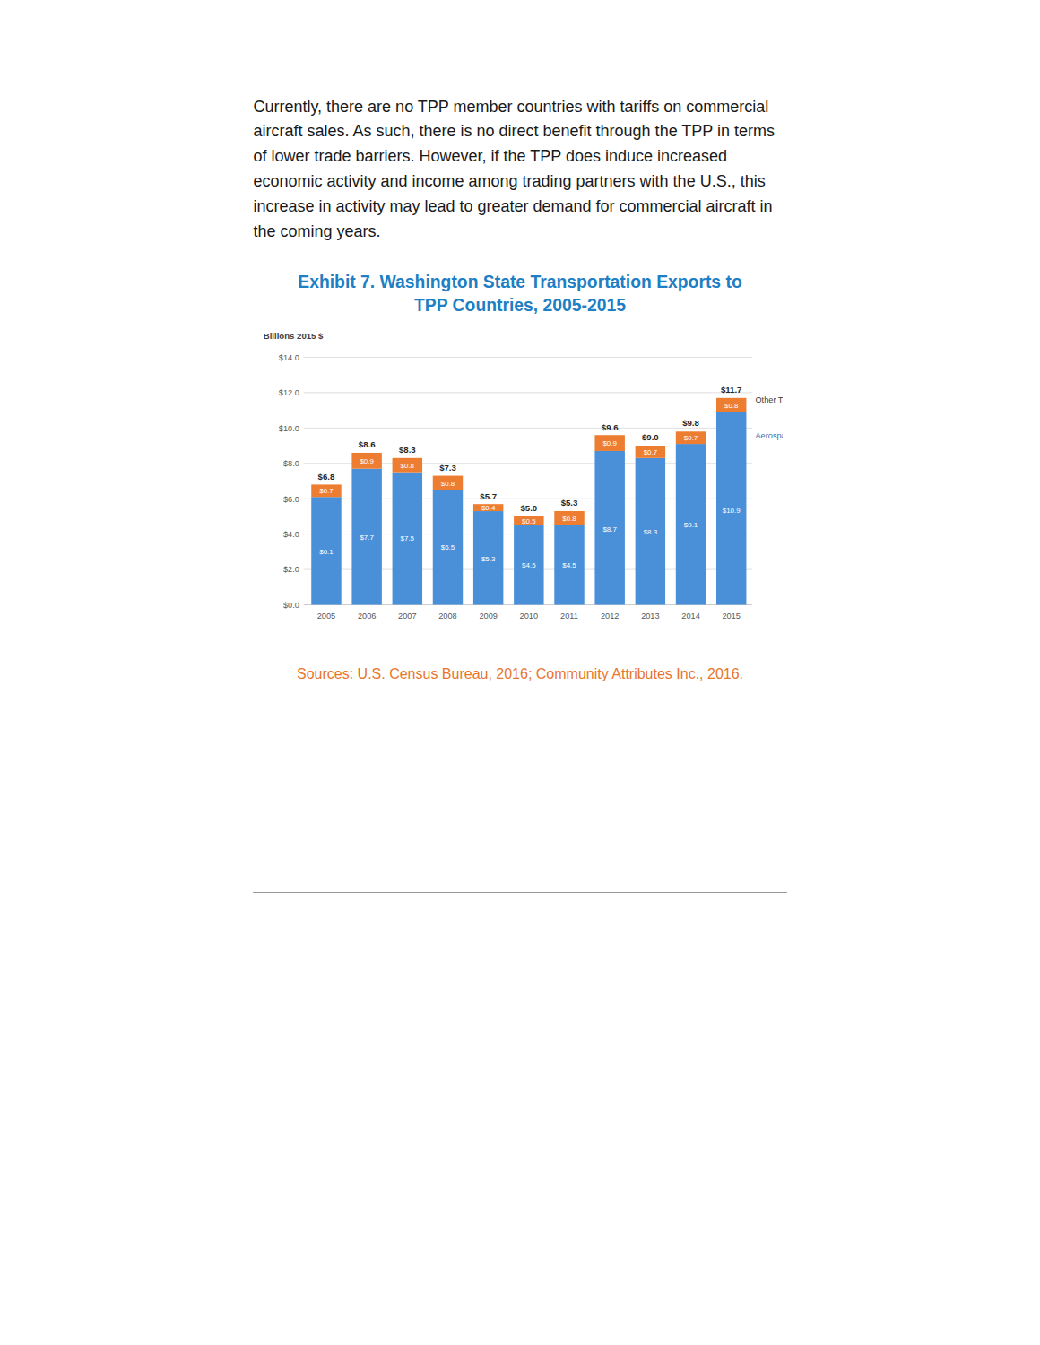Currently, there are no TPP member countries with tariffs on commercial aircraft sales. As such, there is no direct benefit through the TPP in terms of lower trade barriers. However, if the TPP does induce increased economic activity and income among trading partners with the U.S., this increase in activity may lead to greater demand for commercial aircraft in the coming years.
Exhibit 7. Washington State Transportation Exports to TPP Countries, 2005-2015
Billions 2015 $ $14.0 $12.0 $10.0 $8.0 $6.0 $4.0 $2.0 $0.0 $6.8 $0.7 $6.1 $8.6 $0.9 $7.7 $8.3 $0.8 $7.5 $7.3 $0.8 $6.5 $5.7 $0.4 $5.3 $5.0 $0.5 $4.5 $5.3 $0.8 $4.5 $9.6 $0.9 $8.7 $9.0 $0.7 $8.3 $9.8 $0.7 $9.1 $11.7 $0.8 $10.9 2005 2006 2007 2008 2009 2010 2011 2012 2013 2014 2015 Other Transportation Aerospace
Sources: U.S. Census Bureau, 2016; Community Attributes Inc., 2016.